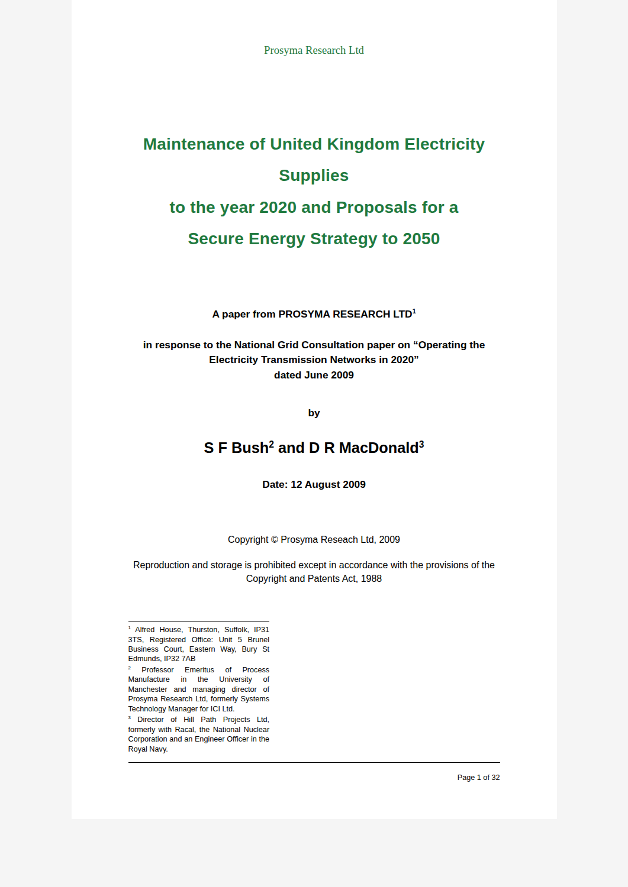Prosyma Research Ltd
Maintenance of United Kingdom Electricity Supplies
to the year 2020 and Proposals for a
Secure Energy Strategy to 2050
A paper from PROSYMA RESEARCH LTD1
in response to the National Grid Consultation paper on “Operating the Electricity Transmission Networks in 2020”
dated June 2009
by
S F Bush2 and D R MacDonald3
Date: 12 August 2009
Copyright © Prosyma Reseach Ltd, 2009
Reproduction and storage is prohibited except in accordance with the provisions of the Copyright and Patents Act, 1988
1 Alfred House, Thurston, Suffolk, IP31 3TS, Registered Office: Unit 5 Brunel Business Court, Eastern Way, Bury St Edmunds, IP32 7AB
2 Professor Emeritus of Process Manufacture in the University of Manchester and managing director of Prosyma Research Ltd, formerly Systems Technology Manager for ICI Ltd.
3 Director of Hill Path Projects Ltd, formerly with Racal, the National Nuclear Corporation and an Engineer Officer in the Royal Navy.
Page 1 of 32